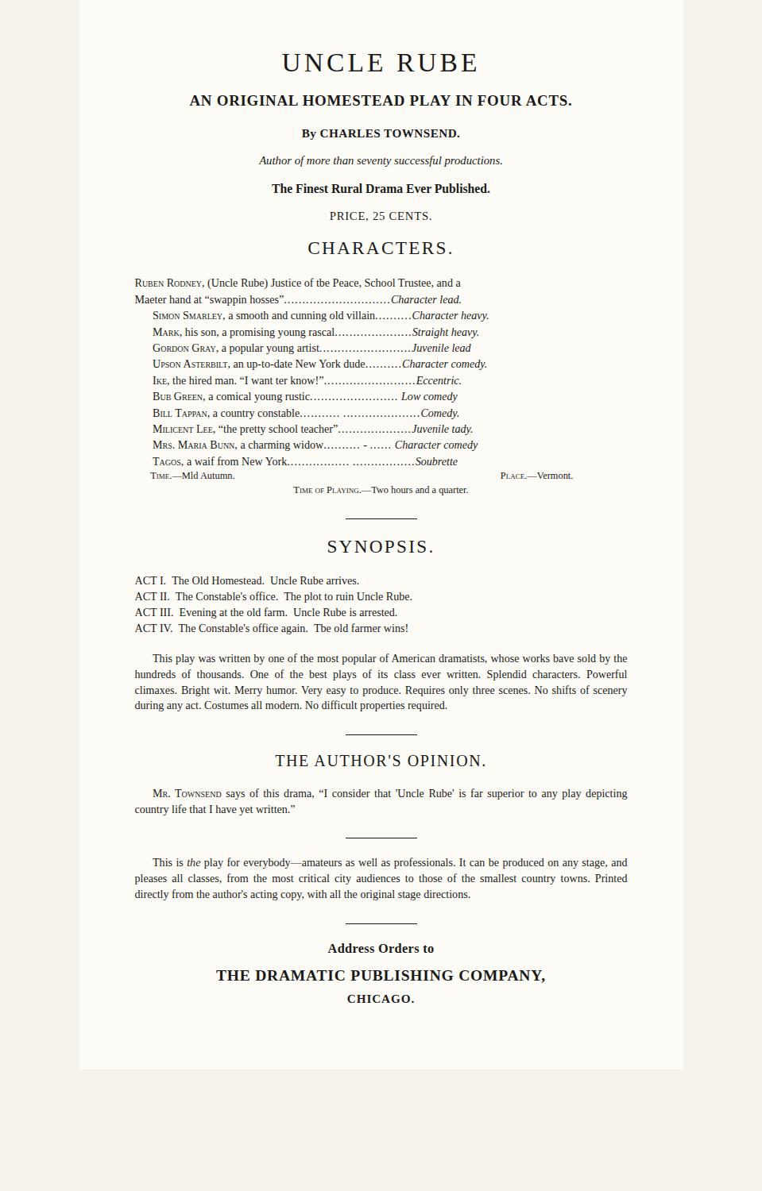UNCLE RUBE
AN ORIGINAL HOMESTEAD PLAY IN FOUR ACTS.
By CHARLES TOWNSEND.
Author of more than seventy successful productions.
The Finest Rural Drama Ever Published.
PRICE, 25 CENTS.
CHARACTERS.
Ruben Rodney, (Uncle Rube) Justice of tbe Peace, School Trustee, and a
Maeter hand at “swappin hosses”............................. Character lead.
Simon Smarley, a smooth and cunning old villain.......... Character heavy.
Mark, his son, a promising young rascal..................... Straight heavy.
Gordon Gray, a popular young artist......................... Juvenile lead
Upson Asterbilt, an up-to-date New York dude.......... Character comedy.
Ike, the hired man. “I want ter know!”......................... Eccentric.
Bub Green, a comical young rustic........................ Low comedy
Bill Tappan, a country constable........... ..................... Comedy.
Milicent Lee, “the pretty school teacher”.................... Juvenile tady.
Mrs. Maria Bunn, a charming widow.......... - ...... Character comedy
Tagos, a waif from New York................. ................. Soubrette
Time.—Mld Autumn. Place.—Vermont.
Time of Playing.—Two hours and a quarter.
SYNOPSIS.
ACT I. The Old Homestead. Uncle Rube arrives.
ACT II. The Constable's office. The plot to ruin Uncle Rube.
ACT III. Evening at the old farm. Uncle Rube is arrested.
ACT IV. The Constable's office again. Tbe old farmer wins!
This play was written by one of the most popular of American dramatists, whose works bave sold by the hundreds of thousands. One of the best plays of its class ever written. Splendid characters. Powerful climaxes. Bright wit. Merry humor. Very easy to produce. Requires only three scenes. No shifts of scenery during any act. Costumes all modern. No difficult properties required.
THE AUTHOR'S OPINION.
Mr. Townsend says of this drama, “I consider that 'Uncle Rube' is far superior to any play depicting country life that I have yet written.”
This is the play for everybody—amateurs as well as professionals. It can be produced on any stage, and pleases all classes, from the most critical city audiences to those of the smallest country towns. Printed directly from the author's acting copy, with all the original stage directions.
Address Orders to
THE DRAMATIC PUBLISHING COMPANY,
CHICAGO.